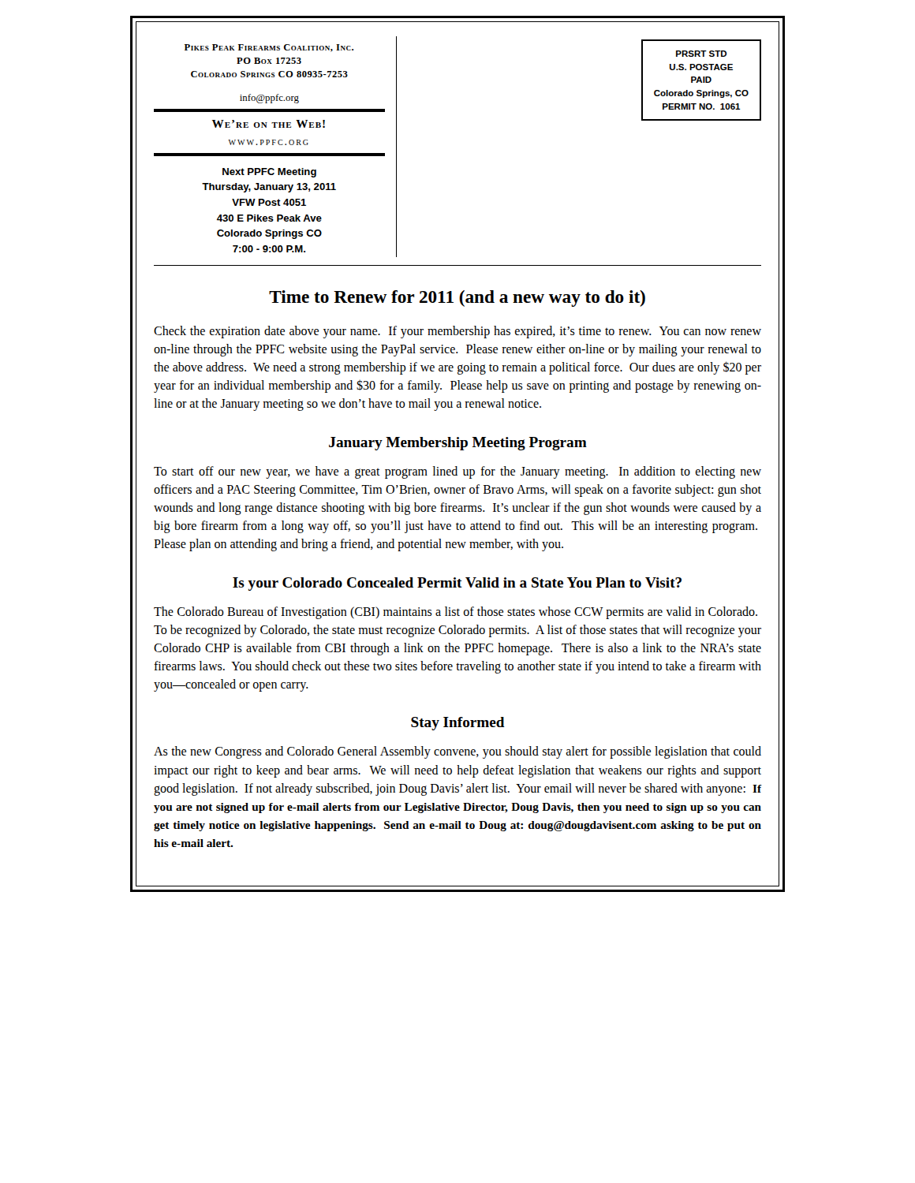Pikes Peak Firearms Coalition, Inc.
PO Box 17253
Colorado Springs CO 80935-7253
info@ppfc.org
We’re on the Web!
www.ppfc.org
Next PPFC Meeting
Thursday, January 13, 2011
VFW Post 4051
430 E Pikes Peak Ave
Colorado Springs CO
7:00 - 9:00 P.M.
PRSRT STD
U.S. POSTAGE
PAID
Colorado Springs, CO
PERMIT NO. 1061
Time to Renew for 2011 (and a new way to do it)
Check the expiration date above your name. If your membership has expired, it’s time to renew. You can now renew on-line through the PPFC website using the PayPal service. Please renew either on-line or by mailing your renewal to the above address. We need a strong membership if we are going to remain a political force. Our dues are only $20 per year for an individual membership and $30 for a family. Please help us save on printing and postage by renewing on-line or at the January meeting so we don’t have to mail you a renewal notice.
January Membership Meeting Program
To start off our new year, we have a great program lined up for the January meeting. In addition to electing new officers and a PAC Steering Committee, Tim O’Brien, owner of Bravo Arms, will speak on a favorite subject: gun shot wounds and long range distance shooting with big bore firearms. It’s unclear if the gun shot wounds were caused by a big bore firearm from a long way off, so you’ll just have to attend to find out. This will be an interesting program. Please plan on attending and bring a friend, and potential new member, with you.
Is your Colorado Concealed Permit Valid in a State You Plan to Visit?
The Colorado Bureau of Investigation (CBI) maintains a list of those states whose CCW permits are valid in Colorado. To be recognized by Colorado, the state must recognize Colorado permits. A list of those states that will recognize your Colorado CHP is available from CBI through a link on the PPFC homepage. There is also a link to the NRA’s state firearms laws. You should check out these two sites before traveling to another state if you intend to take a firearm with you—concealed or open carry.
Stay Informed
As the new Congress and Colorado General Assembly convene, you should stay alert for possible legislation that could impact our right to keep and bear arms. We will need to help defeat legislation that weakens our rights and support good legislation. If not already subscribed, join Doug Davis’ alert list. Your email will never be shared with anyone: If you are not signed up for e-mail alerts from our Legislative Director, Doug Davis, then you need to sign up so you can get timely notice on legislative happenings. Send an e-mail to Doug at: doug@dougdavisent.com asking to be put on his e-mail alert.